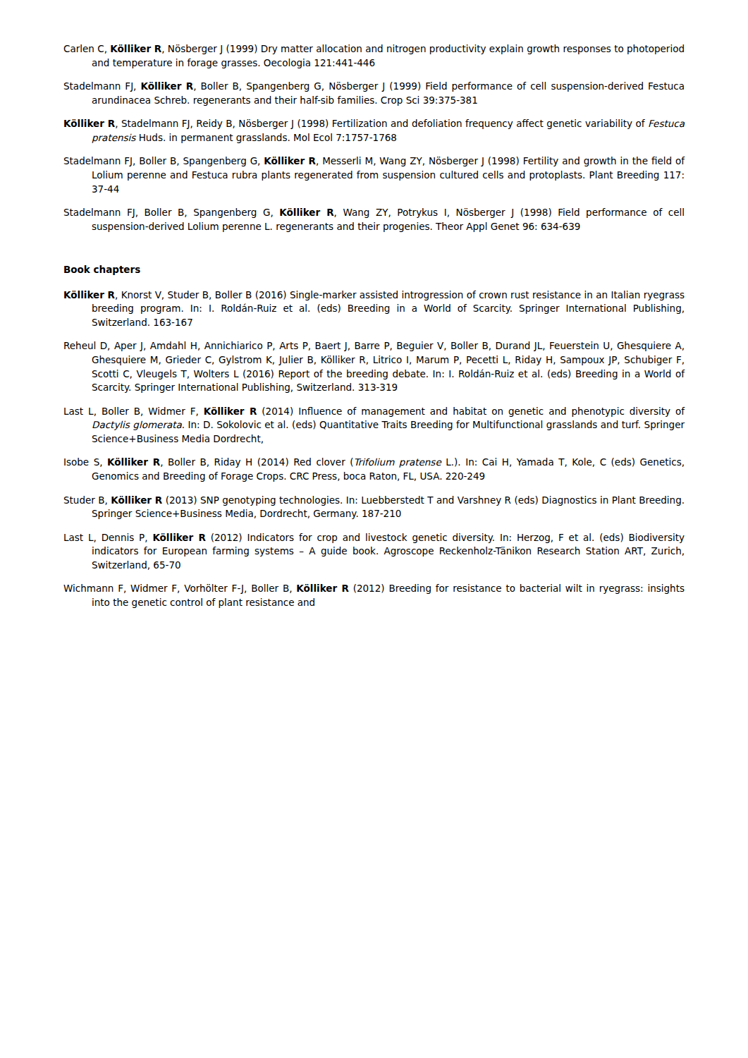Carlen C, Kölliker R, Nösberger J (1999) Dry matter allocation and nitrogen productivity explain growth responses to photoperiod and temperature in forage grasses. Oecologia 121:441-446
Stadelmann FJ, Kölliker R, Boller B, Spangenberg G, Nösberger J (1999) Field performance of cell suspension-derived Festuca arundinacea Schreb. regenerants and their half-sib families. Crop Sci 39:375-381
Kölliker R, Stadelmann FJ, Reidy B, Nösberger J (1998) Fertilization and defoliation frequency affect genetic variability of Festuca pratensis Huds. in permanent grasslands. Mol Ecol 7:1757-1768
Stadelmann FJ, Boller B, Spangenberg G, Kölliker R, Messerli M, Wang ZY, Nösberger J (1998) Fertility and growth in the field of Lolium perenne and Festuca rubra plants regenerated from suspension cultured cells and protoplasts. Plant Breeding 117: 37-44
Stadelmann FJ, Boller B, Spangenberg G, Kölliker R, Wang ZY, Potrykus I, Nösberger J (1998) Field performance of cell suspension-derived Lolium perenne L. regenerants and their progenies. Theor Appl Genet 96: 634-639
Book chapters
Kölliker R, Knorst V, Studer B, Boller B (2016) Single-marker assisted introgression of crown rust resistance in an Italian ryegrass breeding program. In: I. Roldán-Ruiz et al. (eds) Breeding in a World of Scarcity. Springer International Publishing, Switzerland. 163-167
Reheul D, Aper J, Amdahl H, Annichiarico P, Arts P, Baert J, Barre P, Beguier V, Boller B, Durand JL, Feuerstein U, Ghesquiere A, Ghesquiere M, Grieder C, Gylstrom K, Julier B, Kölliker R, Litrico I, Marum P, Pecetti L, Riday H, Sampoux JP, Schubiger F, Scotti C, Vleugels T, Wolters L (2016) Report of the breeding debate. In: I. Roldán-Ruiz et al. (eds) Breeding in a World of Scarcity. Springer International Publishing, Switzerland. 313-319
Last L, Boller B, Widmer F, Kölliker R (2014) Influence of management and habitat on genetic and phenotypic diversity of Dactylis glomerata. In: D. Sokolovic et al. (eds) Quantitative Traits Breeding for Multifunctional grasslands and turf. Springer Science+Business Media Dordrecht,
Isobe S, Kölliker R, Boller B, Riday H (2014) Red clover (Trifolium pratense L.). In: Cai H, Yamada T, Kole, C (eds) Genetics, Genomics and Breeding of Forage Crops. CRC Press, boca Raton, FL, USA. 220-249
Studer B, Kölliker R (2013) SNP genotyping technologies. In: Luebberstedt T and Varshney R (eds) Diagnostics in Plant Breeding. Springer Science+Business Media, Dordrecht, Germany. 187-210
Last L, Dennis P, Kölliker R (2012) Indicators for crop and livestock genetic diversity. In: Herzog, F et al. (eds) Biodiversity indicators for European farming systems – A guide book. Agroscope Reckenholz-Tänikon Research Station ART, Zurich, Switzerland, 65-70
Wichmann F, Widmer F, Vorhölter F-J, Boller B, Kölliker R (2012) Breeding for resistance to bacterial wilt in ryegrass: insights into the genetic control of plant resistance and